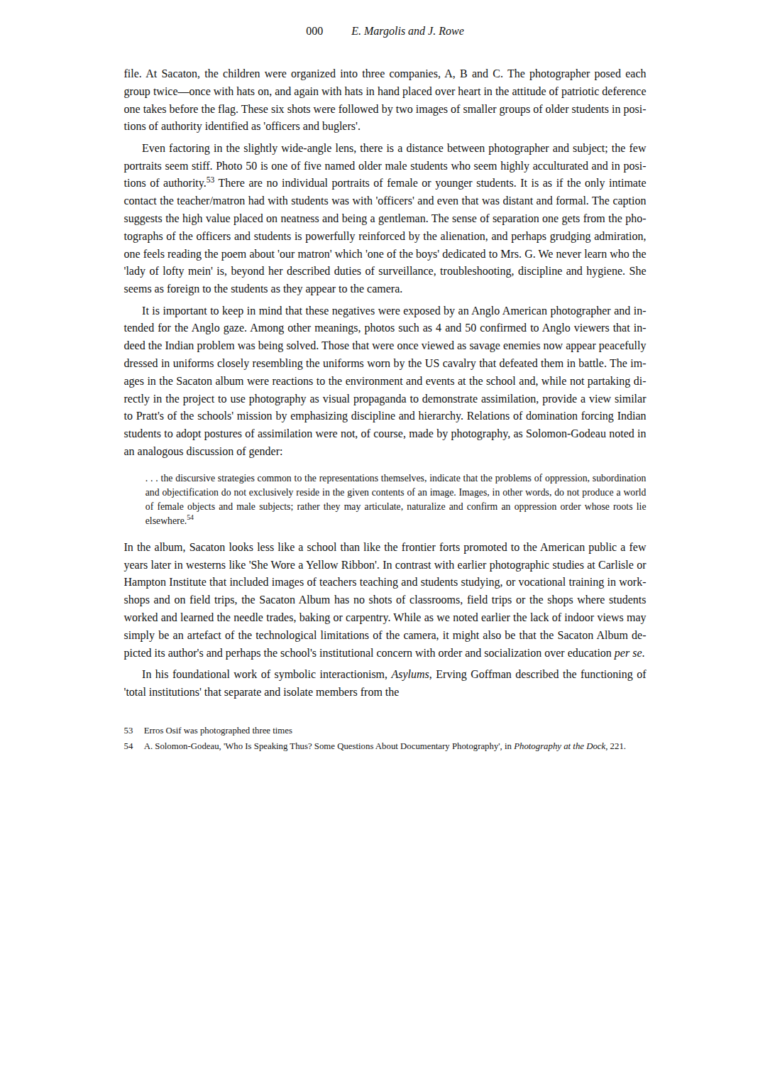000 E. Margolis and J. Rowe
file. At Sacaton, the children were organized into three companies, A, B and C. The photographer posed each group twice—once with hats on, and again with hats in hand placed over heart in the attitude of patriotic deference one takes before the flag. These six shots were followed by two images of smaller groups of older students in positions of authority identified as 'officers and buglers'.
Even factoring in the slightly wide-angle lens, there is a distance between photographer and subject; the few portraits seem stiff. Photo 50 is one of five named older male students who seem highly acculturated and in positions of authority.53 There are no individual portraits of female or younger students. It is as if the only intimate contact the teacher/matron had with students was with 'officers' and even that was distant and formal. The caption suggests the high value placed on neatness and being a gentleman. The sense of separation one gets from the photographs of the officers and students is powerfully reinforced by the alienation, and perhaps grudging admiration, one feels reading the poem about 'our matron' which 'one of the boys' dedicated to Mrs. G. We never learn who the 'lady of lofty mein' is, beyond her described duties of surveillance, troubleshooting, discipline and hygiene. She seems as foreign to the students as they appear to the camera.
It is important to keep in mind that these negatives were exposed by an Anglo American photographer and intended for the Anglo gaze. Among other meanings, photos such as 4 and 50 confirmed to Anglo viewers that indeed the Indian problem was being solved. Those that were once viewed as savage enemies now appear peacefully dressed in uniforms closely resembling the uniforms worn by the US cavalry that defeated them in battle. The images in the Sacaton album were reactions to the environment and events at the school and, while not partaking directly in the project to use photography as visual propaganda to demonstrate assimilation, provide a view similar to Pratt's of the schools' mission by emphasizing discipline and hierarchy. Relations of domination forcing Indian students to adopt postures of assimilation were not, of course, made by photography, as Solomon-Godeau noted in an analogous discussion of gender:
. . . the discursive strategies common to the representations themselves, indicate that the problems of oppression, subordination and objectification do not exclusively reside in the given contents of an image. Images, in other words, do not produce a world of female objects and male subjects; rather they may articulate, naturalize and confirm an oppression order whose roots lie elsewhere.54
In the album, Sacaton looks less like a school than like the frontier forts promoted to the American public a few years later in westerns like 'She Wore a Yellow Ribbon'. In contrast with earlier photographic studies at Carlisle or Hampton Institute that included images of teachers teaching and students studying, or vocational training in workshops and on field trips, the Sacaton Album has no shots of classrooms, field trips or the shops where students worked and learned the needle trades, baking or carpentry. While as we noted earlier the lack of indoor views may simply be an artefact of the technological limitations of the camera, it might also be that the Sacaton Album depicted its author's and perhaps the school's institutional concern with order and socialization over education per se.
In his foundational work of symbolic interactionism, Asylums, Erving Goffman described the functioning of 'total institutions' that separate and isolate members from the
53 Erros Osif was photographed three times
54 A. Solomon-Godeau, 'Who Is Speaking Thus? Some Questions About Documentary Photography', in Photography at the Dock, 221.